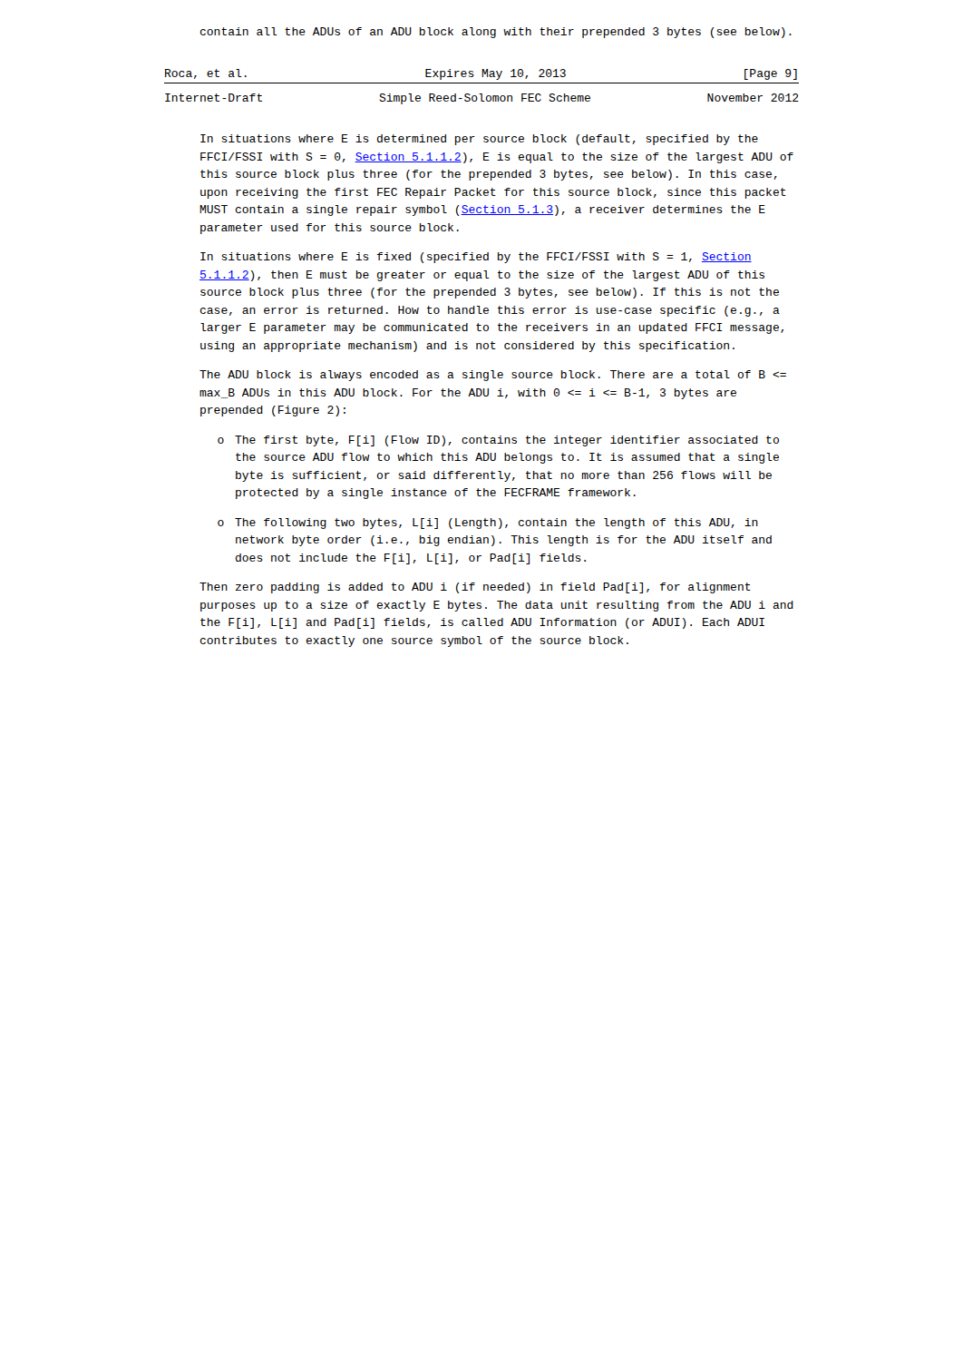contain all the ADUs of an ADU block along with their prepended 3 bytes (see below).
Roca, et al. Expires May 10, 2013 [Page 9]
Internet-Draft Simple Reed-Solomon FEC Scheme November 2012
In situations where E is determined per source block (default, specified by the FFCI/FSSI with S = 0, Section 5.1.1.2), E is equal to the size of the largest ADU of this source block plus three (for the prepended 3 bytes, see below). In this case, upon receiving the first FEC Repair Packet for this source block, since this packet MUST contain a single repair symbol (Section 5.1.3), a receiver determines the E parameter used for this source block.
In situations where E is fixed (specified by the FFCI/FSSI with S = 1, Section 5.1.1.2), then E must be greater or equal to the size of the largest ADU of this source block plus three (for the prepended 3 bytes, see below). If this is not the case, an error is returned. How to handle this error is use-case specific (e.g., a larger E parameter may be communicated to the receivers in an updated FFCI message, using an appropriate mechanism) and is not considered by this specification.
The ADU block is always encoded as a single source block. There are a total of B <= max_B ADUs in this ADU block. For the ADU i, with 0 <= i <= B-1, 3 bytes are prepended (Figure 2):
o
The first byte, F[i] (Flow ID), contains the integer identifier associated to the source ADU flow to which this ADU belongs to. It is assumed that a single byte is sufficient, or said differently, that no more than 256 flows will be protected by a single instance of the FECFRAME framework.
o
The following two bytes, L[i] (Length), contain the length of this ADU, in network byte order (i.e., big endian). This length is for the ADU itself and does not include the F[i], L[i], or Pad[i] fields.
Then zero padding is added to ADU i (if needed) in field Pad[i], for alignment purposes up to a size of exactly E bytes. The data unit resulting from the ADU i and the F[i], L[i] and Pad[i] fields, is called ADU Information (or ADUI). Each ADUI contributes to exactly one source symbol of the source block.